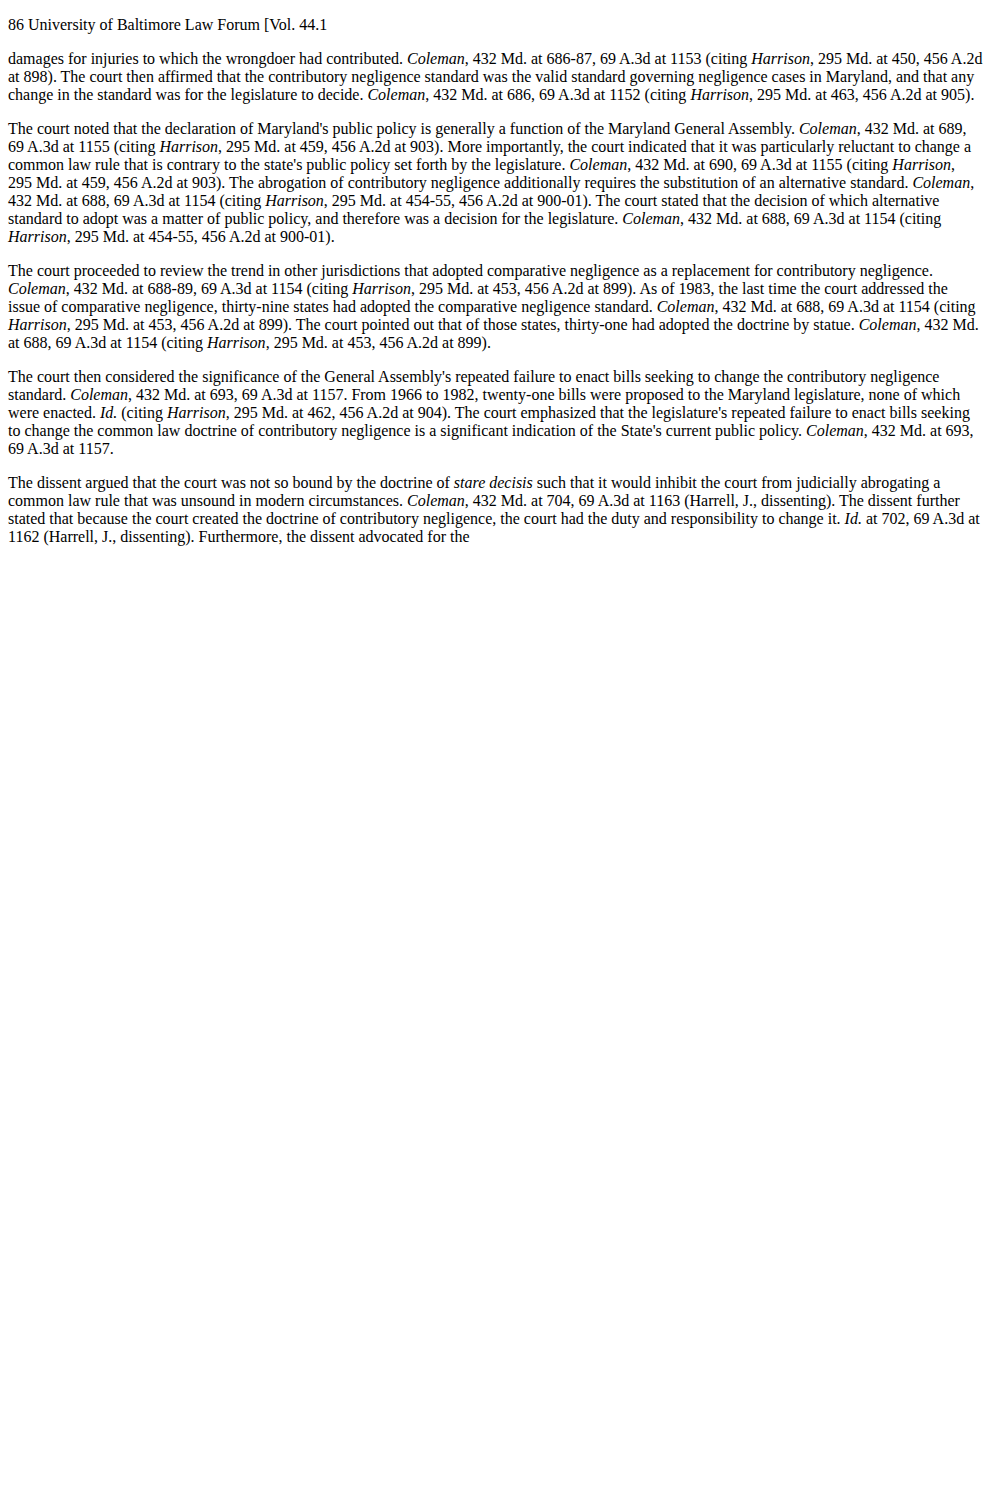86 University of Baltimore Law Forum [Vol. 44.1
damages for injuries to which the wrongdoer had contributed. Coleman, 432 Md. at 686-87, 69 A.3d at 1153 (citing Harrison, 295 Md. at 450, 456 A.2d at 898). The court then affirmed that the contributory negligence standard was the valid standard governing negligence cases in Maryland, and that any change in the standard was for the legislature to decide. Coleman, 432 Md. at 686, 69 A.3d at 1152 (citing Harrison, 295 Md. at 463, 456 A.2d at 905).
The court noted that the declaration of Maryland's public policy is generally a function of the Maryland General Assembly. Coleman, 432 Md. at 689, 69 A.3d at 1155 (citing Harrison, 295 Md. at 459, 456 A.2d at 903). More importantly, the court indicated that it was particularly reluctant to change a common law rule that is contrary to the state's public policy set forth by the legislature. Coleman, 432 Md. at 690, 69 A.3d at 1155 (citing Harrison, 295 Md. at 459, 456 A.2d at 903). The abrogation of contributory negligence additionally requires the substitution of an alternative standard. Coleman, 432 Md. at 688, 69 A.3d at 1154 (citing Harrison, 295 Md. at 454-55, 456 A.2d at 900-01). The court stated that the decision of which alternative standard to adopt was a matter of public policy, and therefore was a decision for the legislature. Coleman, 432 Md. at 688, 69 A.3d at 1154 (citing Harrison, 295 Md. at 454-55, 456 A.2d at 900-01).
The court proceeded to review the trend in other jurisdictions that adopted comparative negligence as a replacement for contributory negligence. Coleman, 432 Md. at 688-89, 69 A.3d at 1154 (citing Harrison, 295 Md. at 453, 456 A.2d at 899). As of 1983, the last time the court addressed the issue of comparative negligence, thirty-nine states had adopted the comparative negligence standard. Coleman, 432 Md. at 688, 69 A.3d at 1154 (citing Harrison, 295 Md. at 453, 456 A.2d at 899). The court pointed out that of those states, thirty-one had adopted the doctrine by statue. Coleman, 432 Md. at 688, 69 A.3d at 1154 (citing Harrison, 295 Md. at 453, 456 A.2d at 899).
The court then considered the significance of the General Assembly's repeated failure to enact bills seeking to change the contributory negligence standard. Coleman, 432 Md. at 693, 69 A.3d at 1157. From 1966 to 1982, twenty-one bills were proposed to the Maryland legislature, none of which were enacted. Id. (citing Harrison, 295 Md. at 462, 456 A.2d at 904). The court emphasized that the legislature's repeated failure to enact bills seeking to change the common law doctrine of contributory negligence is a significant indication of the State's current public policy. Coleman, 432 Md. at 693, 69 A.3d at 1157.
The dissent argued that the court was not so bound by the doctrine of stare decisis such that it would inhibit the court from judicially abrogating a common law rule that was unsound in modern circumstances. Coleman, 432 Md. at 704, 69 A.3d at 1163 (Harrell, J., dissenting). The dissent further stated that because the court created the doctrine of contributory negligence, the court had the duty and responsibility to change it. Id. at 702, 69 A.3d at 1162 (Harrell, J., dissenting). Furthermore, the dissent advocated for the